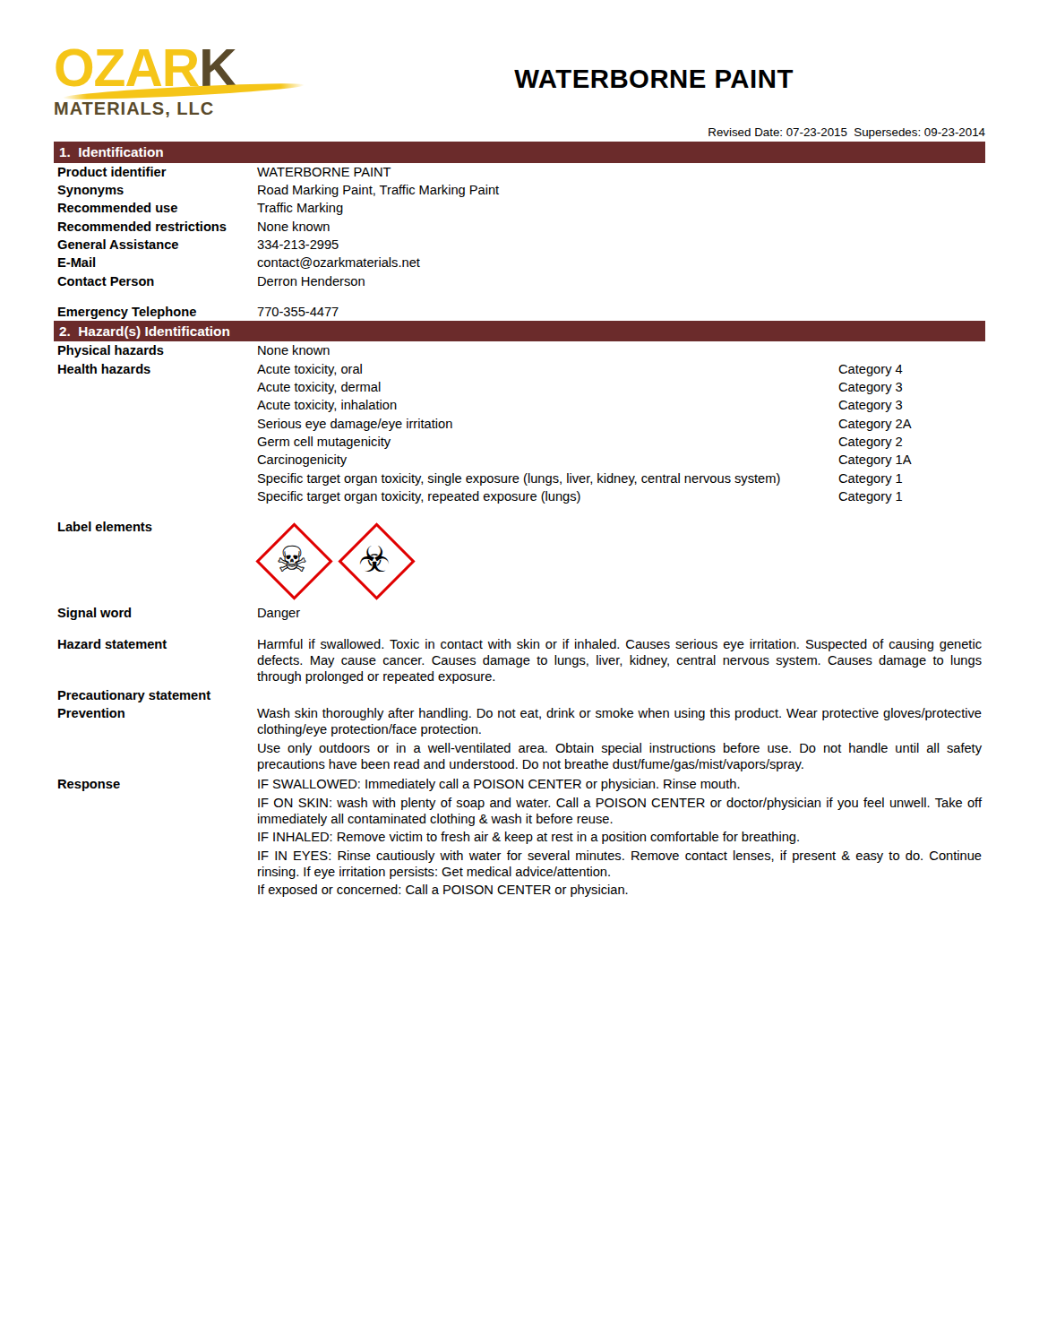OZARK
MATERIALS, LLC
WATERBORNE PAINT
Revised Date: 07-23-2015 Supersedes: 09-23-2014
1. Identification
| Product identifier | WATERBORNE PAINT |
| Synonyms | Road Marking Paint, Traffic Marking Paint |
| Recommended use | Traffic Marking |
| Recommended restrictions | None known |
| General Assistance | 334-213-2995 |
| E-Mail | contact@ozarkmaterials.net |
| Contact Person | Derron Henderson |
| Emergency Telephone | 770-355-4477 |
2. Hazard(s) Identification
| Physical hazards | None known |
| Health hazards | Acute toxicity, oral | Category 4 |
| | Acute toxicity, dermal | Category 3 |
| | Acute toxicity, inhalation | Category 3 |
| | Serious eye damage/eye irritation | Category 2A |
| | Germ cell mutagenicity | Category 2 |
| | Carcinogenicity | Category 1A |
| | Specific target organ toxicity, single exposure (lungs, liver, kidney, central nervous system) | Category 1 |
| | Specific target organ toxicity, repeated exposure (lungs) | Category 1 |
| Label elements | ☠ ☣ |
| Signal word | Danger |
| Hazard statement | Harmful if swallowed. Toxic in contact with skin or if inhaled. Causes serious eye irritation. Suspected of causing genetic defects. May cause cancer. Causes damage to lungs, liver, kidney, central nervous system. Causes damage to lungs through prolonged or repeated exposure. |
| Precautionary statement | |
| Prevention | Wash skin thoroughly after handling. Do not eat, drink or smoke when using this product. Wear protective gloves/protective clothing/eye protection/face protection. Use only outdoors or in a well-ventilated area. Obtain special instructions before use. Do not handle until all safety precautions have been read and understood. Do not breathe dust/fume/gas/mist/vapors/spray. |
| Response | IF SWALLOWED: Immediately call a POISON CENTER or physician. Rinse mouth. IF ON SKIN: wash with plenty of soap and water. Call a POISON CENTER or doctor/physician if you feel unwell. Take off immediately all contaminated clothing & wash it before reuse. IF INHALED: Remove victim to fresh air & keep at rest in a position comfortable for breathing. IF IN EYES: Rinse cautiously with water for several minutes. Remove contact lenses, if present & easy to do. Continue rinsing. If eye irritation persists: Get medical advice/attention. If exposed or concerned: Call a POISON CENTER or physician. |